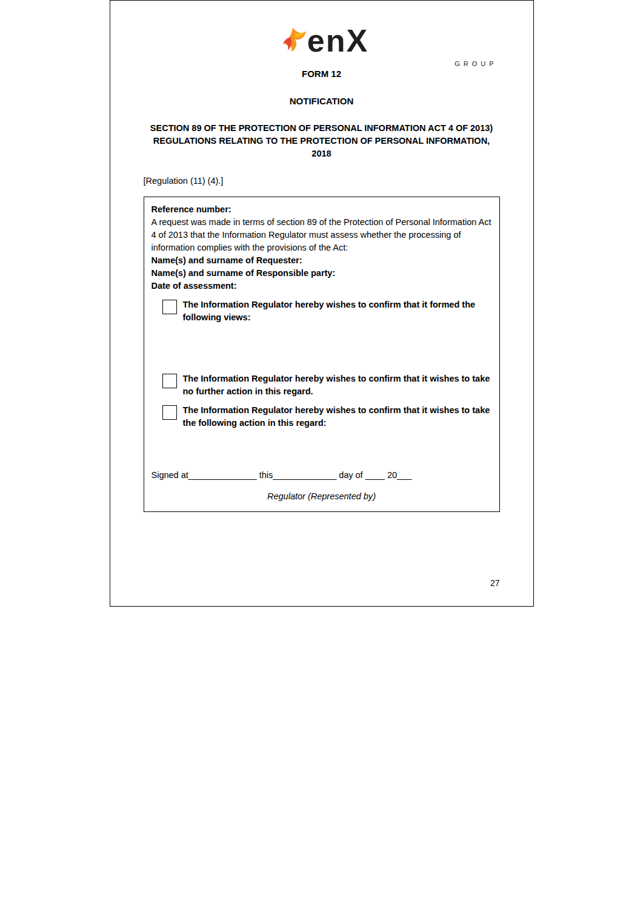enX
GROUP
FORM 12
NOTIFICATION
SECTION 89 OF THE PROTECTION OF PERSONAL INFORMATION ACT 4 OF 2013)
REGULATIONS RELATING TO THE PROTECTION OF PERSONAL INFORMATION, 2018
[Regulation (11) (4).]
Reference number:
A request was made in terms of section 89 of the Protection of Personal Information Act 4 of 2013 that the Information Regulator must assess whether the processing of information complies with the provisions of the Act:
Name(s) and surname of Requester:
Name(s) and surname of Responsible party:
Date of assessment:
The Information Regulator hereby wishes to confirm that it formed the following views:
The Information Regulator hereby wishes to confirm that it wishes to take no further action in this regard.
The Information Regulator hereby wishes to confirm that it wishes to take the following action in this regard:
Signed at______________ this_____________ day of ____ 20___
Regulator (Represented by)
27